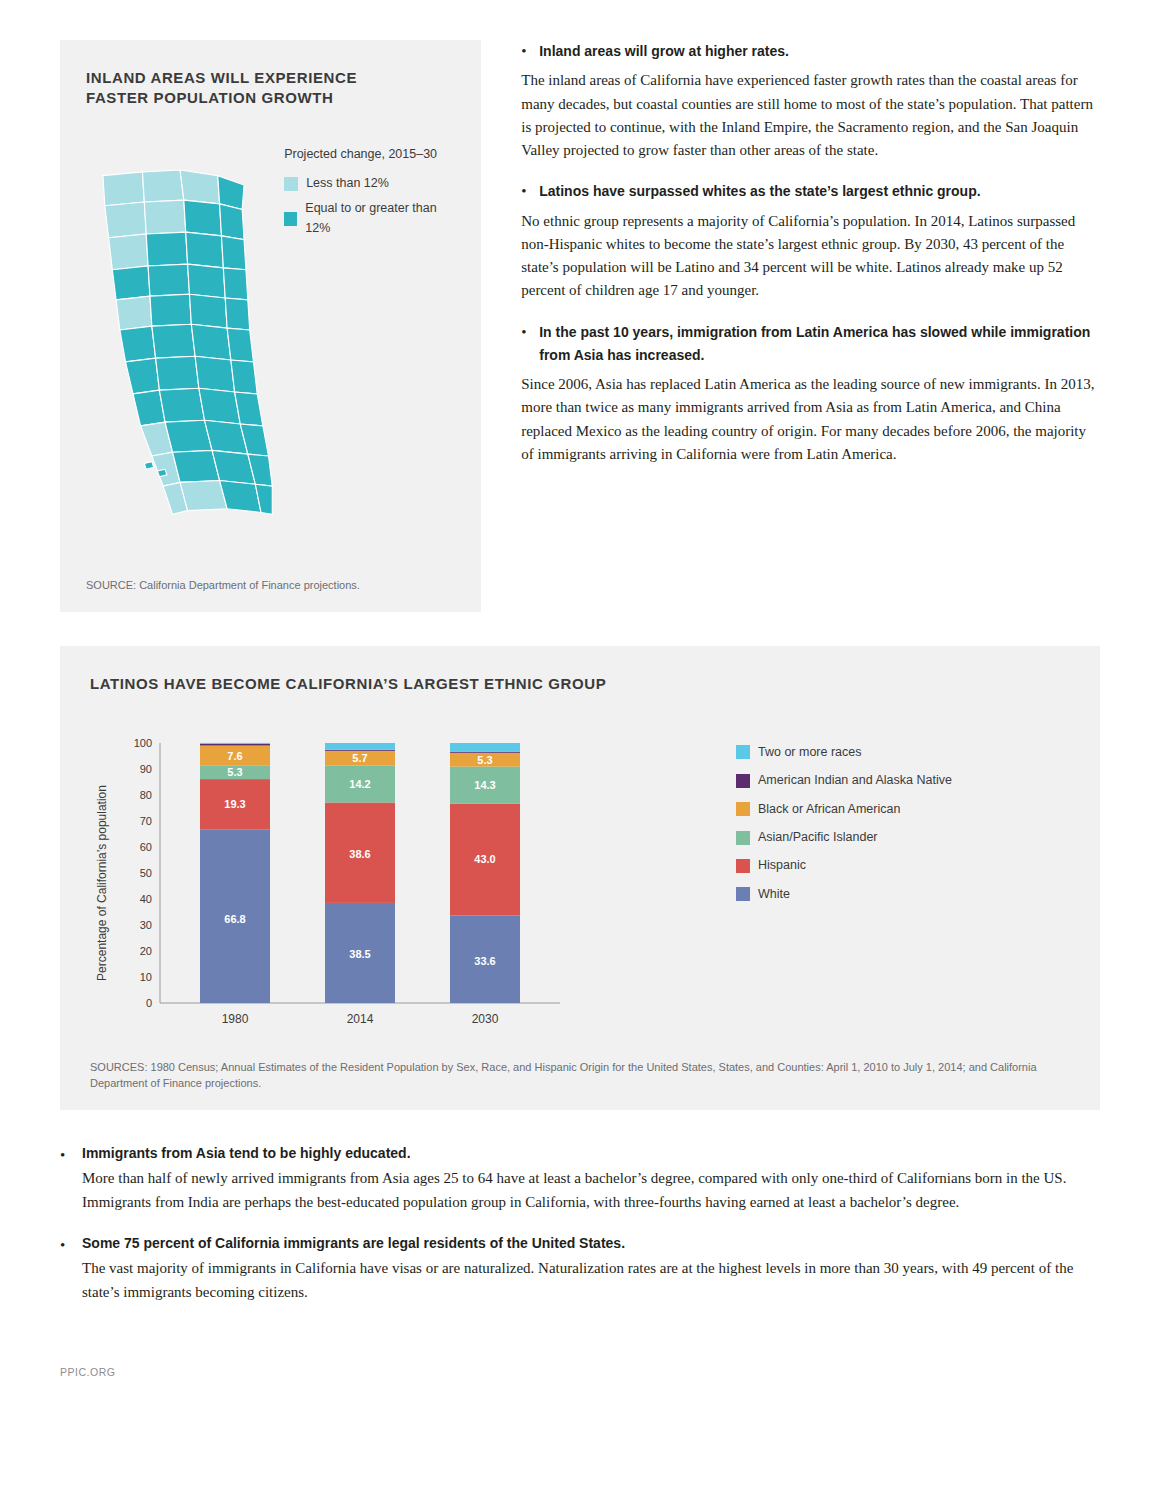Inland areas will experience
faster population growth
Projected change, 2015–30
Less than 12%
Equal to or greater than 12%
SOURCE: California Department of Finance projections.
Inland areas will grow at higher rates.
The inland areas of California have experienced faster growth rates than the coastal areas for many decades, but coastal counties are still home to most of the state’s population. That pattern is projected to continue, with the Inland Empire, the Sacramento region, and the San Joaquin Valley projected to grow faster than other areas of the state.
Latinos have surpassed whites as the state’s largest ethnic group.
No ethnic group represents a majority of California’s population. In 2014, Latinos surpassed non-Hispanic whites to become the state’s largest ethnic group. By 2030, 43 percent of the state’s population will be Latino and 34 percent will be white. Latinos already make up 52 percent of children age 17 and younger.
In the past 10 years, immigration from Latin America has slowed while immigration from Asia has increased.
Since 2006, Asia has replaced Latin America as the leading source of new immigrants. In 2013, more than twice as many immigrants arrived from Asia as from Latin America, and China replaced Mexico as the leading country of origin. For many decades before 2006, the majority of immigrants arriving in California were from Latin America.
Latinos have become California’s largest ethnic group
Percentage of California’s population 100 90 80 70 60 50 40 30 20 10 0 66.8 19.3 5.3 7.6 1980 38.5 38.6 14.2 5.7 2014 33.6 43.0 14.3 5.3 2030
Two or more races
American Indian and Alaska Native
Black or African American
Asian/Pacific Islander
Hispanic
White
SOURCES: 1980 Census; Annual Estimates of the Resident Population by Sex, Race, and Hispanic Origin for the United States, States, and Counties: April 1, 2010 to July 1, 2014; and California Department of Finance projections.
Immigrants from Asia tend to be highly educated.
More than half of newly arrived immigrants from Asia ages 25 to 64 have at least a bachelor’s degree, compared with only one-third of Californians born in the US. Immigrants from India are perhaps the best-educated population group in California, with three-fourths having earned at least a bachelor’s degree.
Some 75 percent of California immigrants are legal residents of the United States.
The vast majority of immigrants in California have visas or are naturalized. Naturalization rates are at the highest levels in more than 30 years, with 49 percent of the state’s immigrants becoming citizens.
PPIC.ORG